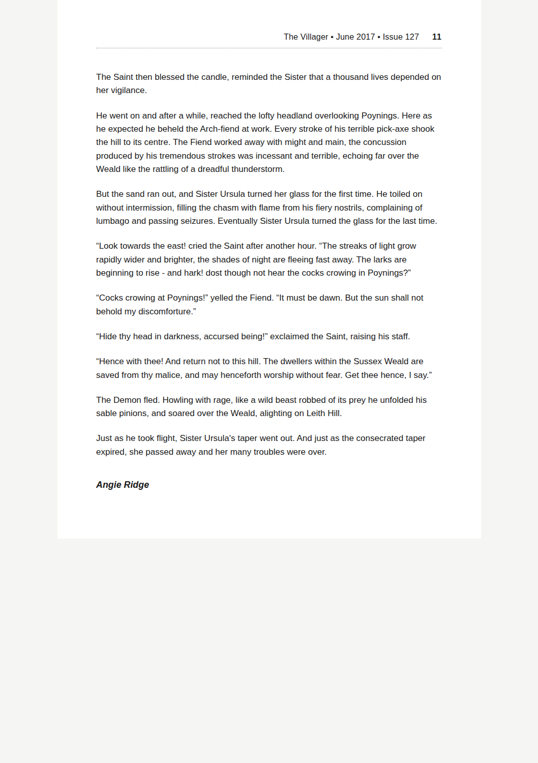The Villager • June 2017 • Issue 127 11
The Saint then blessed the candle, reminded the Sister that a thousand lives depended on her vigilance.
He went on and after a while, reached the lofty headland overlooking Poynings. Here as he expected he beheld the Arch-fiend at work. Every stroke of his terrible pick-axe shook the hill to its centre. The Fiend worked away with might and main, the concussion produced by his tremendous strokes was incessant and terrible, echoing far over the Weald like the rattling of a dreadful thunderstorm.
But the sand ran out, and Sister Ursula turned her glass for the first time. He toiled on without intermission, filling the chasm with flame from his fiery nostrils, complaining of lumbago and passing seizures. Eventually Sister Ursula turned the glass for the last time.
“Look towards the east! cried the Saint after another hour. “The streaks of light grow rapidly wider and brighter, the shades of night are fleeing fast away. The larks are beginning to rise - and hark! dost though not hear the cocks crowing in Poynings?”
“Cocks crowing at Poynings!” yelled the Fiend. “It must be dawn. But the sun shall not behold my discomforture.”
“Hide thy head in darkness, accursed being!” exclaimed the Saint, raising his staff.
“Hence with thee! And return not to this hill. The dwellers within the Sussex Weald are saved from thy malice, and may henceforth worship without fear. Get thee hence, I say.”
The Demon fled. Howling with rage, like a wild beast robbed of its prey he unfolded his sable pinions, and soared over the Weald, alighting on Leith Hill.
Just as he took flight, Sister Ursula's taper went out. And just as the consecrated taper expired, she passed away and her many troubles were over.
Angie Ridge